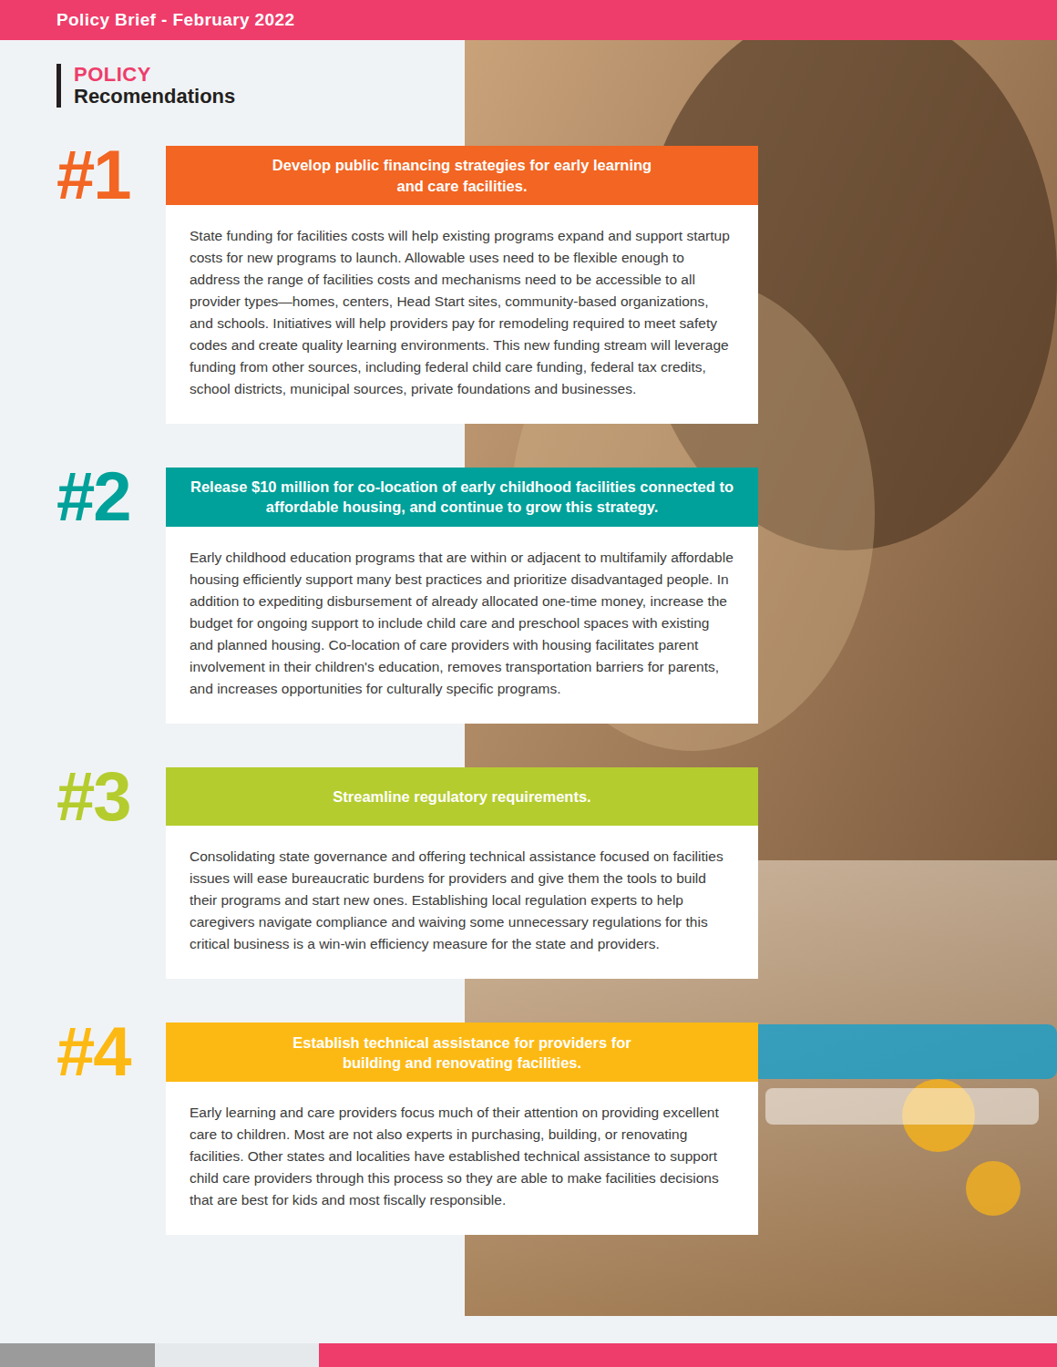Policy Brief - February 2022
Policy
Recomendations
#1
Develop public financing strategies for early learning
and care facilities.
State funding for facilities costs will help existing programs expand and support startup costs for new programs to launch. Allowable uses need to be flexible enough to address the range of facilities costs and mechanisms need to be accessible to all provider types—homes, centers, Head Start sites, community-based organizations, and schools. Initiatives will help providers pay for remodeling required to meet safety codes and create quality learning environments. This new funding stream will leverage funding from other sources, including federal child care funding, federal tax credits, school districts, municipal sources, private foundations and businesses.
#2
Release $10 million for co-location of early childhood facilities connected to affordable housing, and continue to grow this strategy.
Early childhood education programs that are within or adjacent to multifamily affordable housing efficiently support many best practices and prioritize disadvantaged people. In addition to expediting disbursement of already allocated one-time money, increase the budget for ongoing support to include child care and preschool spaces with existing and planned housing. Co-location of care providers with housing facilitates parent involvement in their children's education, removes transportation barriers for parents, and increases opportunities for culturally specific programs.
#3
Streamline regulatory requirements.
Consolidating state governance and offering technical assistance focused on facilities issues will ease bureaucratic burdens for providers and give them the tools to build their programs and start new ones. Establishing local regulation experts to help caregivers navigate compliance and waiving some unnecessary regulations for this critical business is a win-win efficiency measure for the state and providers.
#4
Establish technical assistance for providers for
building and renovating facilities.
Early learning and care providers focus much of their attention on providing excellent care to children. Most are not also experts in purchasing, building, or renovating facilities. Other states and localities have established technical assistance to support child care providers through this process so they are able to make facilities decisions that are best for kids and most fiscally responsible.